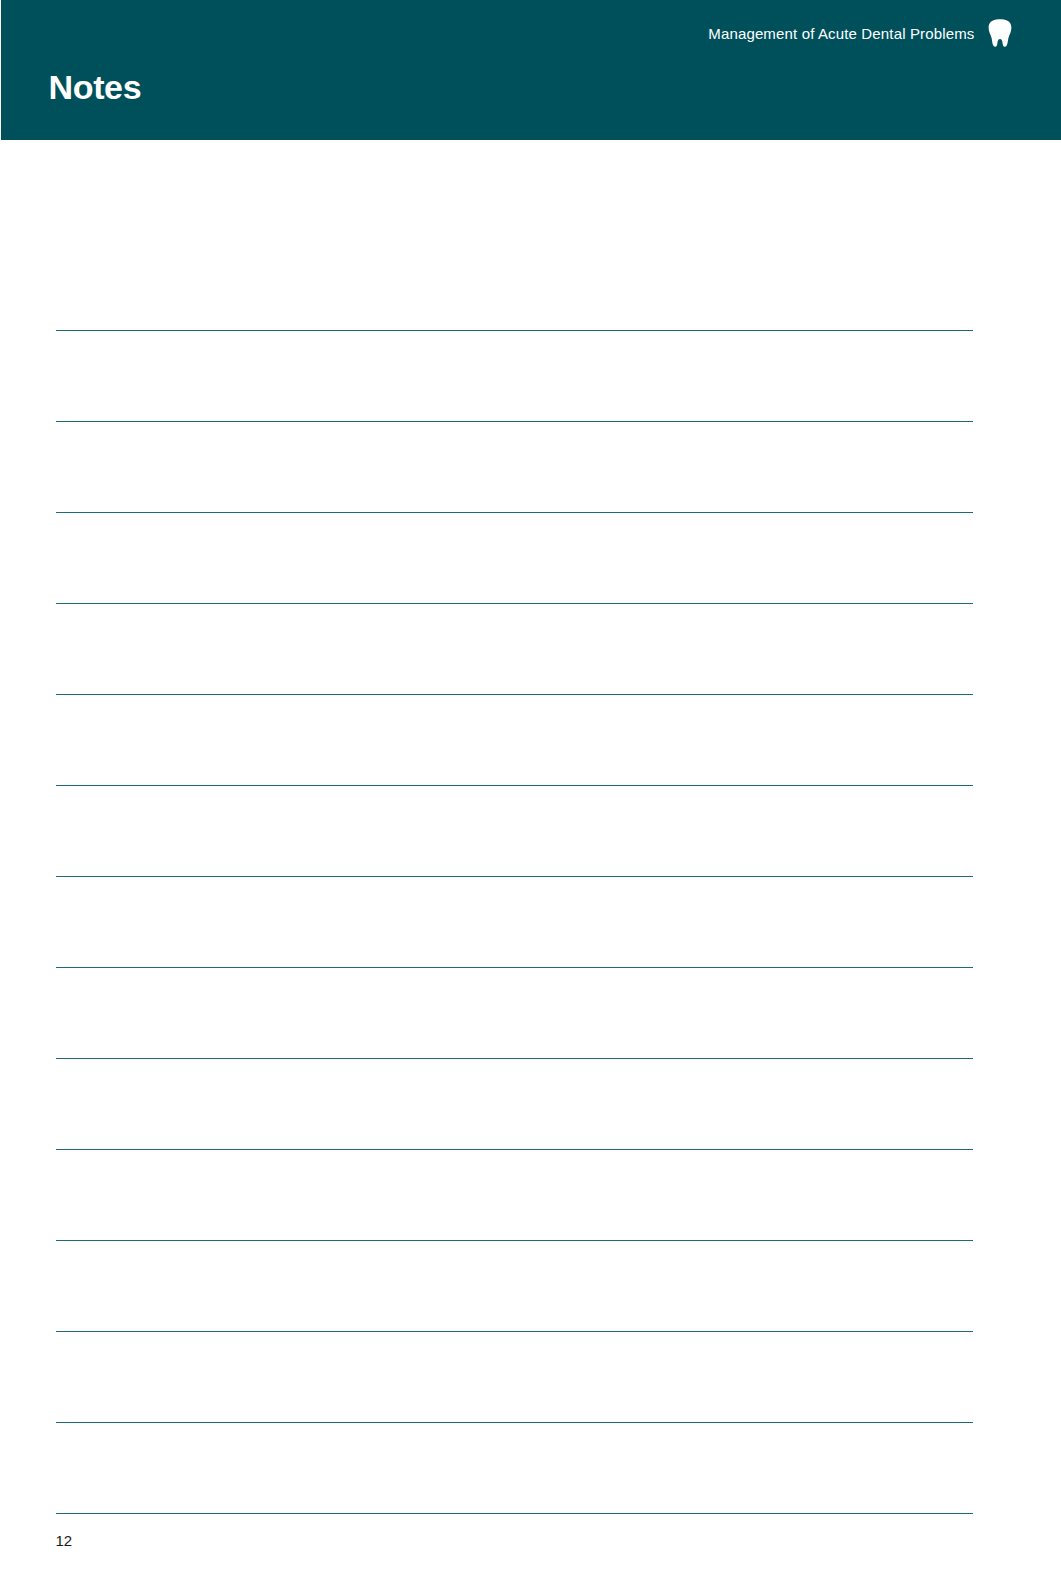Management of Acute Dental Problems
Notes
12